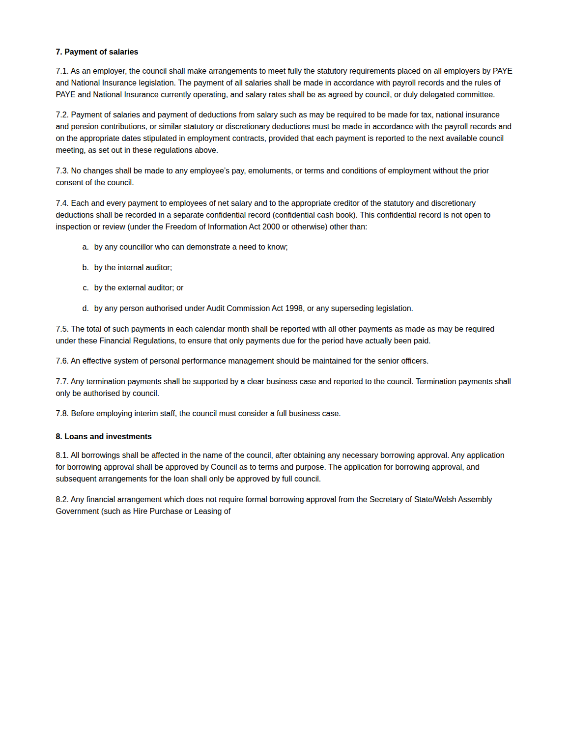7. Payment of salaries
7.1. As an employer, the council shall make arrangements to meet fully the statutory requirements placed on all employers by PAYE and National Insurance legislation. The payment of all salaries shall be made in accordance with payroll records and the rules of PAYE and National Insurance currently operating, and salary rates shall be as agreed by council, or duly delegated committee.
7.2. Payment of salaries and payment of deductions from salary such as may be required to be made for tax, national insurance and pension contributions, or similar statutory or discretionary deductions must be made in accordance with the payroll records and on the appropriate dates stipulated in employment contracts, provided that each payment is reported to the next available council meeting, as set out in these regulations above.
7.3. No changes shall be made to any employee’s pay, emoluments, or terms and conditions of employment without the prior consent of the council.
7.4. Each and every payment to employees of net salary and to the appropriate creditor of the statutory and discretionary deductions shall be recorded in a separate confidential record (confidential cash book). This confidential record is not open to inspection or review (under the Freedom of Information Act 2000 or otherwise) other than:
by any councillor who can demonstrate a need to know;
by the internal auditor;
by the external auditor; or
by any person authorised under Audit Commission Act 1998, or any superseding legislation.
7.5. The total of such payments in each calendar month shall be reported with all other payments as made as may be required under these Financial Regulations, to ensure that only payments due for the period have actually been paid.
7.6. An effective system of personal performance management should be maintained for the senior officers.
7.7. Any termination payments shall be supported by a clear business case and reported to the council. Termination payments shall only be authorised by council.
7.8. Before employing interim staff, the council must consider a full business case.
8. Loans and investments
8.1. All borrowings shall be affected in the name of the council, after obtaining any necessary borrowing approval. Any application for borrowing approval shall be approved by Council as to terms and purpose. The application for borrowing approval, and subsequent arrangements for the loan shall only be approved by full council.
8.2. Any financial arrangement which does not require formal borrowing approval from the Secretary of State/Welsh Assembly Government (such as Hire Purchase or Leasing of